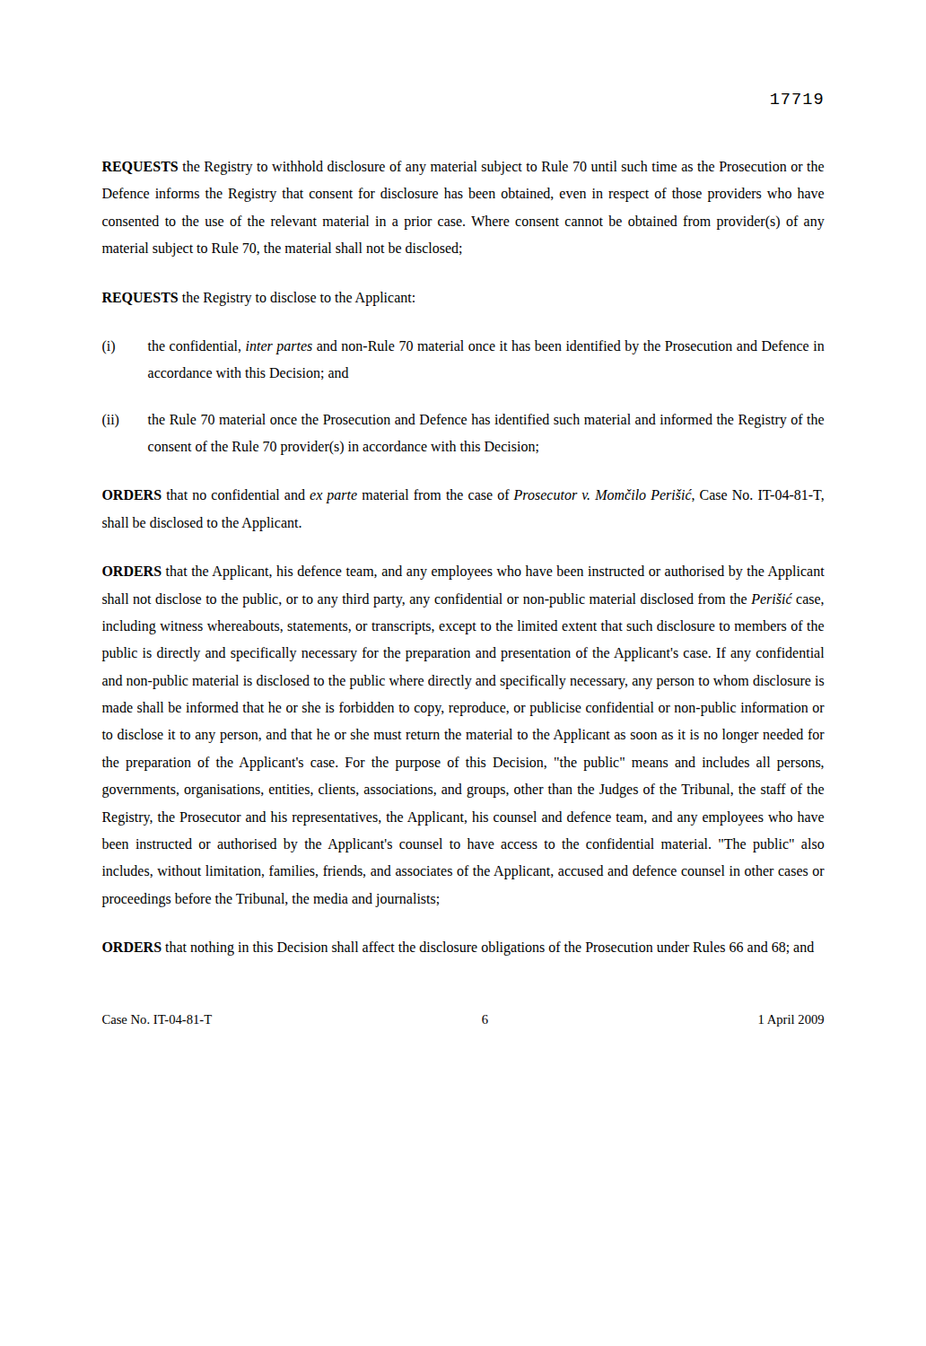17719
REQUESTS the Registry to withhold disclosure of any material subject to Rule 70 until such time as the Prosecution or the Defence informs the Registry that consent for disclosure has been obtained, even in respect of those providers who have consented to the use of the relevant material in a prior case. Where consent cannot be obtained from provider(s) of any material subject to Rule 70, the material shall not be disclosed;
REQUESTS the Registry to disclose to the Applicant:
(i) the confidential, inter partes and non-Rule 70 material once it has been identified by the Prosecution and Defence in accordance with this Decision; and
(ii) the Rule 70 material once the Prosecution and Defence has identified such material and informed the Registry of the consent of the Rule 70 provider(s) in accordance with this Decision;
ORDERS that no confidential and ex parte material from the case of Prosecutor v. Momčilo Perišić, Case No. IT-04-81-T, shall be disclosed to the Applicant.
ORDERS that the Applicant, his defence team, and any employees who have been instructed or authorised by the Applicant shall not disclose to the public, or to any third party, any confidential or non-public material disclosed from the Perišić case, including witness whereabouts, statements, or transcripts, except to the limited extent that such disclosure to members of the public is directly and specifically necessary for the preparation and presentation of the Applicant's case. If any confidential and non-public material is disclosed to the public where directly and specifically necessary, any person to whom disclosure is made shall be informed that he or she is forbidden to copy, reproduce, or publicise confidential or non-public information or to disclose it to any person, and that he or she must return the material to the Applicant as soon as it is no longer needed for the preparation of the Applicant's case. For the purpose of this Decision, "the public" means and includes all persons, governments, organisations, entities, clients, associations, and groups, other than the Judges of the Tribunal, the staff of the Registry, the Prosecutor and his representatives, the Applicant, his counsel and defence team, and any employees who have been instructed or authorised by the Applicant's counsel to have access to the confidential material. "The public" also includes, without limitation, families, friends, and associates of the Applicant, accused and defence counsel in other cases or proceedings before the Tribunal, the media and journalists;
ORDERS that nothing in this Decision shall affect the disclosure obligations of the Prosecution under Rules 66 and 68; and
Case No. IT-04-81-T
6
1 April 2009